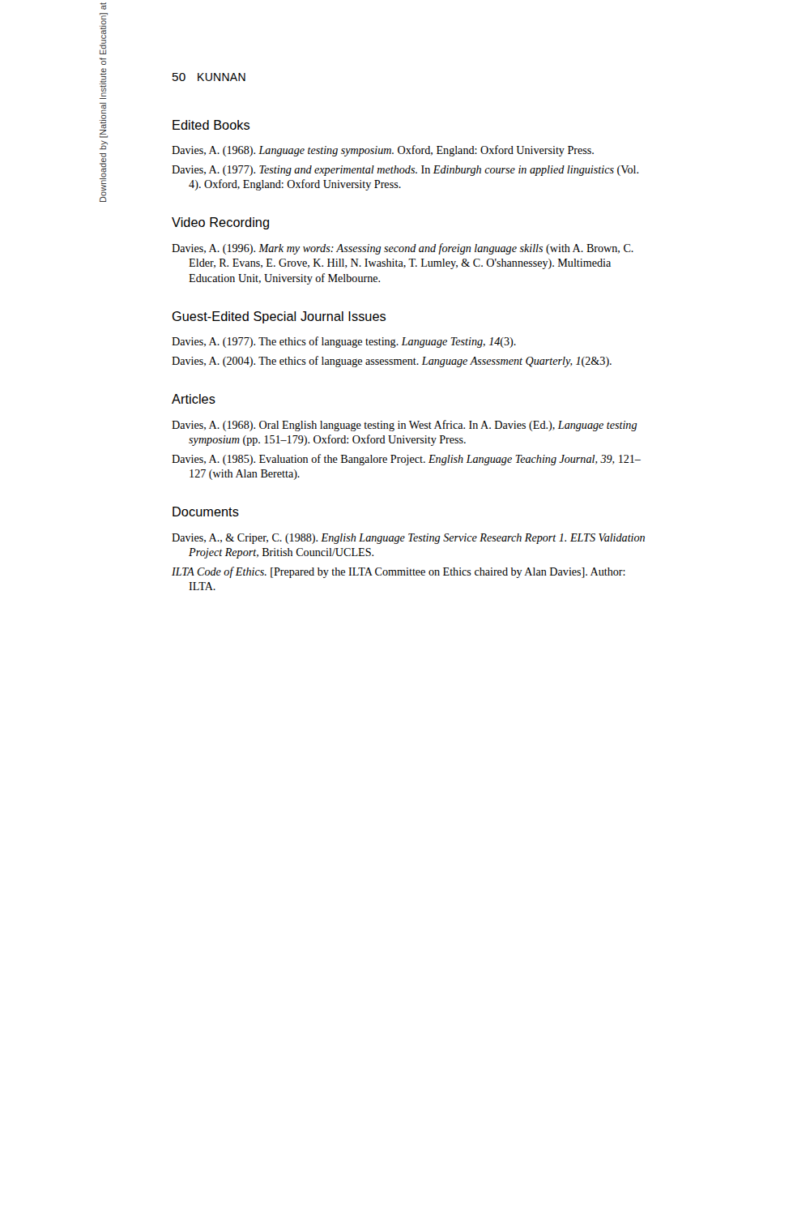Downloaded by [National Institute of Education] at 22:46 02 May 2014
50 KUNNAN
Edited Books
Davies, A. (1968). Language testing symposium. Oxford, England: Oxford University Press.
Davies, A. (1977). Testing and experimental methods. In Edinburgh course in applied linguistics (Vol. 4). Oxford, England: Oxford University Press.
Video Recording
Davies, A. (1996). Mark my words: Assessing second and foreign language skills (with A. Brown, C. Elder, R. Evans, E. Grove, K. Hill, N. Iwashita, T. Lumley, & C. O'shannessey). Multimedia Education Unit, University of Melbourne.
Guest-Edited Special Journal Issues
Davies, A. (1977). The ethics of language testing. Language Testing, 14(3).
Davies, A. (2004). The ethics of language assessment. Language Assessment Quarterly, 1(2&3).
Articles
Davies, A. (1968). Oral English language testing in West Africa. In A. Davies (Ed.), Language testing symposium (pp. 151–179). Oxford: Oxford University Press.
Davies, A. (1985). Evaluation of the Bangalore Project. English Language Teaching Journal, 39, 121–127 (with Alan Beretta).
Documents
Davies, A., & Criper, C. (1988). English Language Testing Service Research Report 1. ELTS Validation Project Report, British Council/UCLES.
ILTA Code of Ethics. [Prepared by the ILTA Committee on Ethics chaired by Alan Davies]. Author: ILTA.